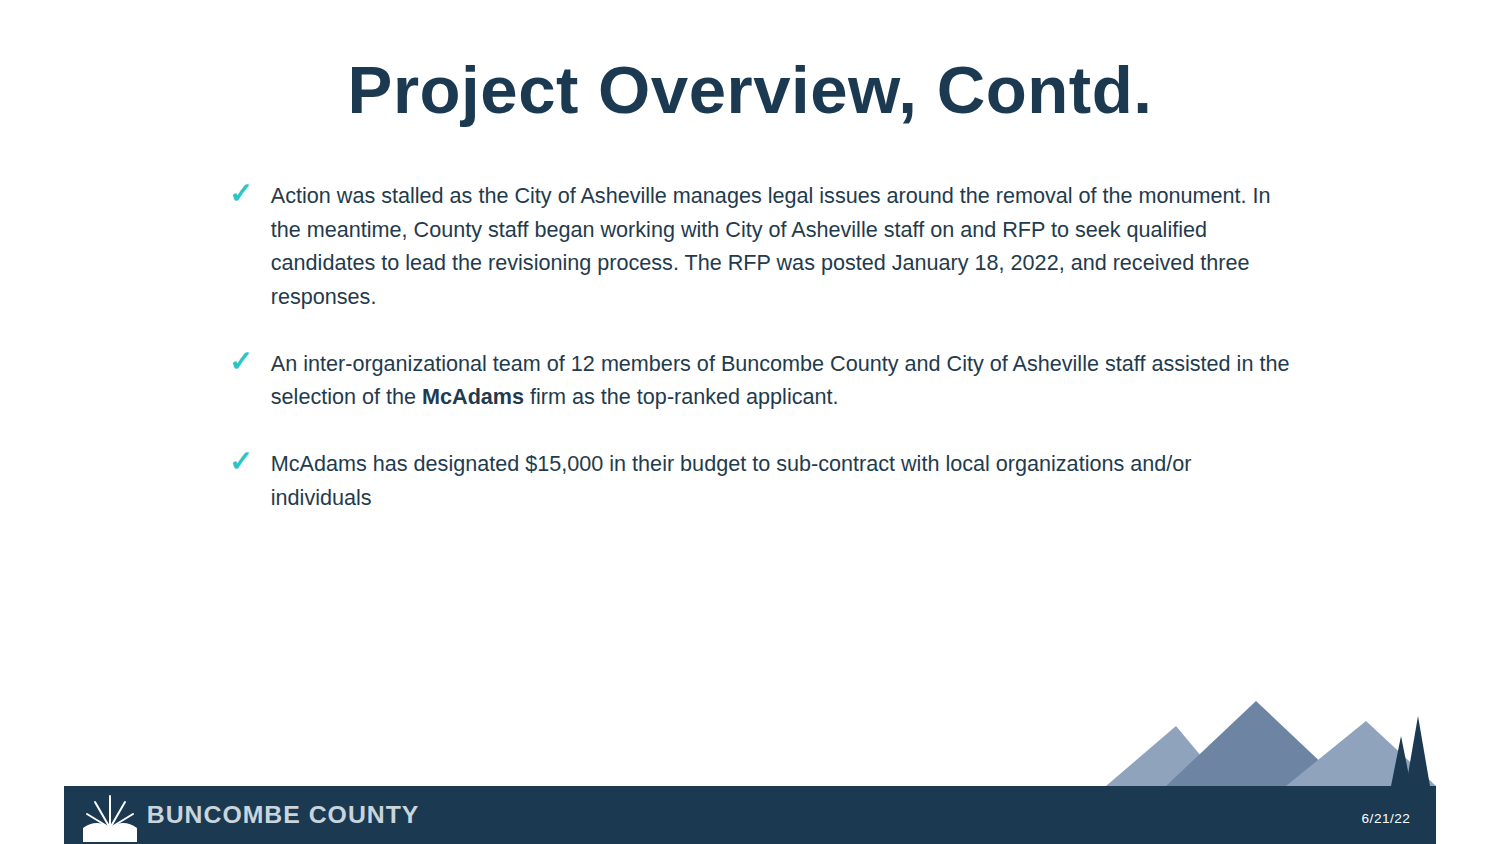Project Overview, Contd.
Action was stalled as the City of Asheville manages legal issues around the removal of the monument. In the meantime, County staff began working with City of Asheville staff on and RFP to seek qualified candidates to lead the revisioning process. The RFP was posted January 18, 2022, and received three responses.
An inter-organizational team of 12 members of Buncombe County and City of Asheville staff assisted in the selection of the McAdams firm as the top-ranked applicant.
McAdams has designated $15,000 in their budget to sub-contract with local organizations and/or individuals
BUNCOMBE COUNTY
6/21/22